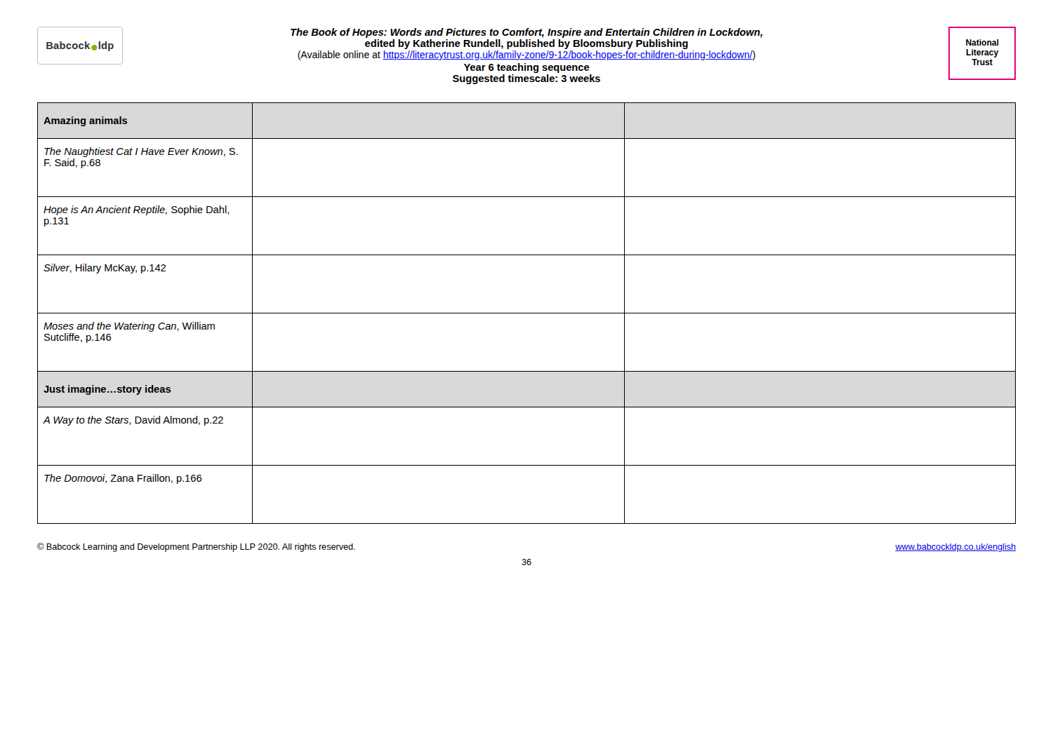Babcock●ldp
The Book of Hopes: Words and Pictures to Comfort, Inspire and Entertain Children in Lockdown,
edited by Katherine Rundell, published by Bloomsbury Publishing
(Available online at https://literacytrust.org.uk/family-zone/9-12/book-hopes-for-children-during-lockdown/)
Year 6 teaching sequence
Suggested timescale: 3 weeks
National
Literacy
Trust
| Amazing animals | | |
| The Naughtiest Cat I Have Ever Known , S. F. Said, p.68 | | |
| Hope is An Ancient Reptile, Sophie Dahl, p.131 | | |
| Silver , Hilary McKay, p.142 | | |
| Moses and the Watering Can , William Sutcliffe, p.146 | | |
| Just imagine…story ideas | | |
| A Way to the Stars , David Almond, p.22 | | |
| The Domovoi , Zana Fraillon, p.166 | | |
© Babcock Learning and Development Partnership LLP 2020. All rights reserved.
www.babcockldp.co.uk/english
36